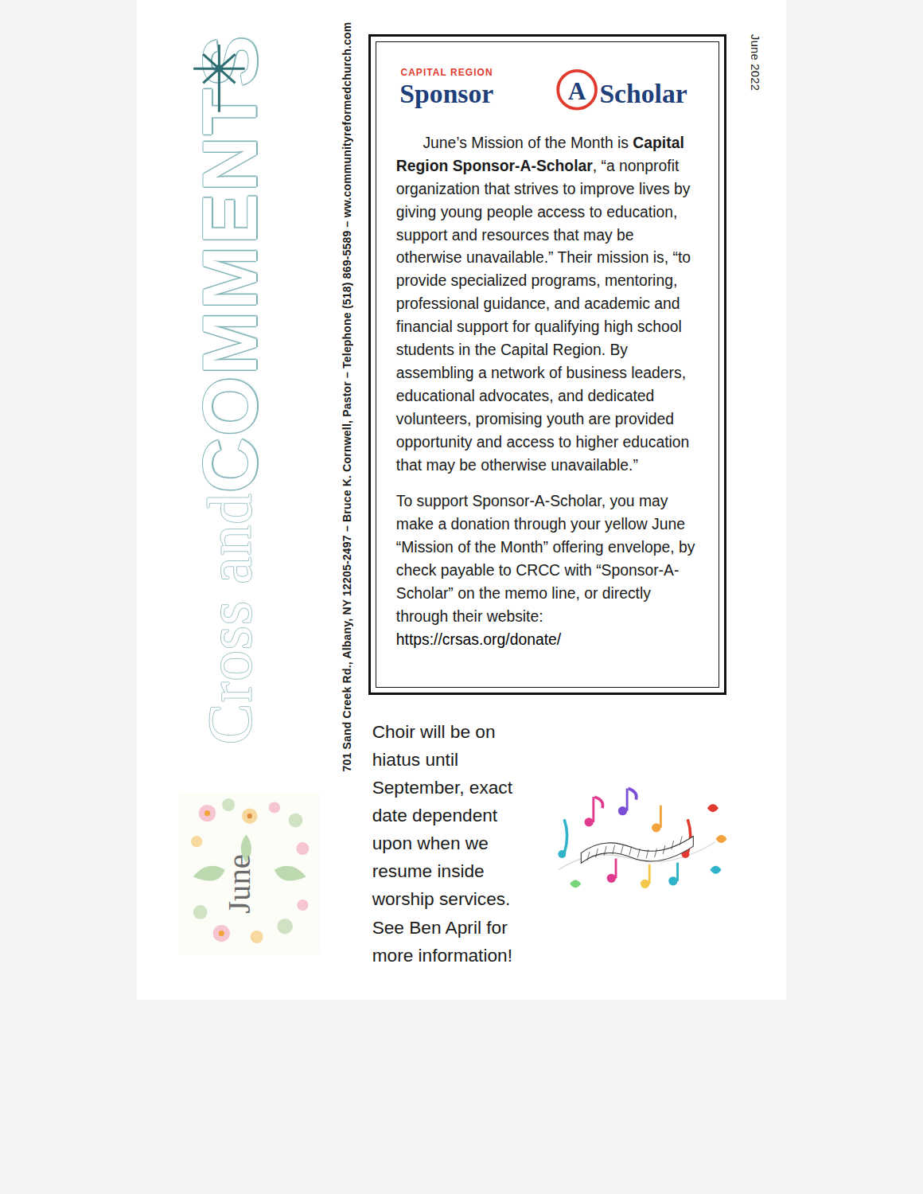Cross and COMMENTS
701 Sand Creek Rd., Albany, NY 12205-2497 – Bruce K. Cornwell, Pastor – Telephone (518) 869-5589 – ww.communityreformedchurch.com
June
June 2022
CAPITAL REGION Sponsor A Scholar
June’s Mission of the Month is Capital Region Sponsor-A-Scholar, “a nonprofit organization that strives to improve lives by giving young people access to education, support and resources that may be otherwise unavailable.” Their mission is, “to provide specialized programs, mentoring, professional guidance, and academic and financial support for qualifying high school students in the Capital Region. By assembling a network of business leaders, educational advocates, and dedicated volunteers, promising youth are provided opportunity and access to higher education that may be otherwise unavailable.”
To support Sponsor-A-Scholar, you may make a donation through your yellow June “Mission of the Month” offering envelope, by check payable to CRCC with “Sponsor-A-Scholar” on the memo line, or directly through their website: https://crsas.org/donate/
Choir will be on hiatus until September, exact date dependent upon when we resume inside worship services. See Ben April for more information!